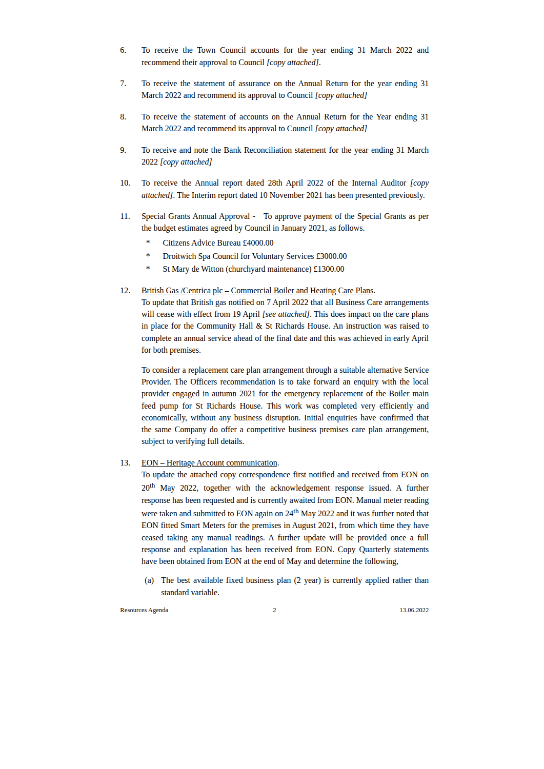6. To receive the Town Council accounts for the year ending 31 March 2022 and recommend their approval to Council [copy attached].
7. To receive the statement of assurance on the Annual Return for the year ending 31 March 2022 and recommend its approval to Council [copy attached]
8. To receive the statement of accounts on the Annual Return for the Year ending 31 March 2022 and recommend its approval to Council [copy attached]
9. To receive and note the Bank Reconciliation statement for the year ending 31 March 2022 [copy attached]
10. To receive the Annual report dated 28th April 2022 of the Internal Auditor [copy attached]. The Interim report dated 10 November 2021 has been presented previously.
11. Special Grants Annual Approval - To approve payment of the Special Grants as per the budget estimates agreed by Council in January 2021, as follows.
*Citizens Advice Bureau £4000.00
*Droitwich Spa Council for Voluntary Services £3000.00
*St Mary de Witton (churchyard maintenance) £1300.00
12. British Gas /Centrica plc – Commercial Boiler and Heating Care Plans.
To update that British gas notified on 7 April 2022 that all Business Care arrangements will cease with effect from 19 April [see attached]. This does impact on the care plans in place for the Community Hall & St Richards House. An instruction was raised to complete an annual service ahead of the final date and this was achieved in early April for both premises.
To consider a replacement care plan arrangement through a suitable alternative Service Provider. The Officers recommendation is to take forward an enquiry with the local provider engaged in autumn 2021 for the emergency replacement of the Boiler main feed pump for St Richards House. This work was completed very efficiently and economically, without any business disruption. Initial enquiries have confirmed that the same Company do offer a competitive business premises care plan arrangement, subject to verifying full details.
13. EON – Heritage Account communication.
To update the attached copy correspondence first notified and received from EON on 20th May 2022, together with the acknowledgement response issued. A further response has been requested and is currently awaited from EON. Manual meter reading were taken and submitted to EON again on 24th May 2022 and it was further noted that EON fitted Smart Meters for the premises in August 2021, from which time they have ceased taking any manual readings. A further update will be provided once a full response and explanation has been received from EON. Copy Quarterly statements have been obtained from EON at the end of May and determine the following,
(a) The best available fixed business plan (2 year) is currently applied rather than standard variable.
Resources Agenda 2 13.06.2022